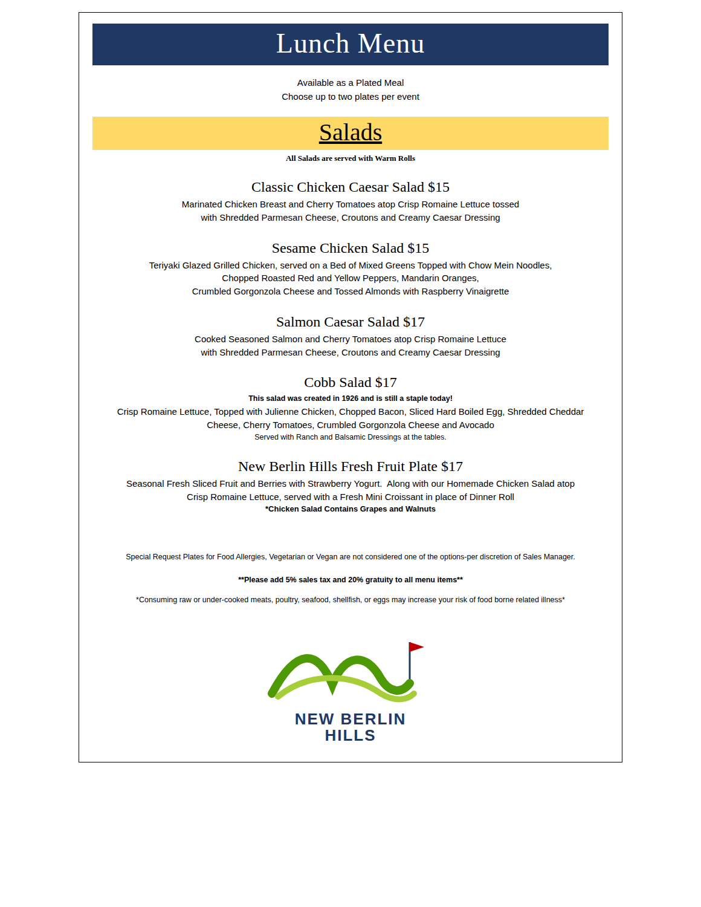Lunch Menu
Available as a Plated Meal
Choose up to two plates per event
Salads
All Salads are served with Warm Rolls
Classic Chicken Caesar Salad $15
Marinated Chicken Breast and Cherry Tomatoes atop Crisp Romaine Lettuce tossed
with Shredded Parmesan Cheese, Croutons and Creamy Caesar Dressing
Sesame Chicken Salad $15
Teriyaki Glazed Grilled Chicken, served on a Bed of Mixed Greens Topped with Chow Mein Noodles,
Chopped Roasted Red and Yellow Peppers, Mandarin Oranges,
Crumbled Gorgonzola Cheese and Tossed Almonds with Raspberry Vinaigrette
Salmon Caesar Salad $17
Cooked Seasoned Salmon and Cherry Tomatoes atop Crisp Romaine Lettuce
with Shredded Parmesan Cheese, Croutons and Creamy Caesar Dressing
Cobb Salad $17
This salad was created in 1926 and is still a staple today!
Crisp Romaine Lettuce, Topped with Julienne Chicken, Chopped Bacon, Sliced Hard Boiled Egg, Shredded Cheddar
Cheese, Cherry Tomatoes, Crumbled Gorgonzola Cheese and Avocado
Served with Ranch and Balsamic Dressings at the tables.
New Berlin Hills Fresh Fruit Plate $17
Seasonal Fresh Sliced Fruit and Berries with Strawberry Yogurt. Along with our Homemade Chicken Salad atop
Crisp Romaine Lettuce, served with a Fresh Mini Croissant in place of Dinner Roll
*Chicken Salad Contains Grapes and Walnuts
Special Request Plates for Food Allergies, Vegetarian or Vegan are not considered one of the options-per discretion of Sales Manager.
**Please add 5% sales tax and 20% gratuity to all menu items**
*Consuming raw or under-cooked meats, poultry, seafood, shellfish, or eggs may increase your risk of food borne related illness*
NEW BERLIN
HILLS